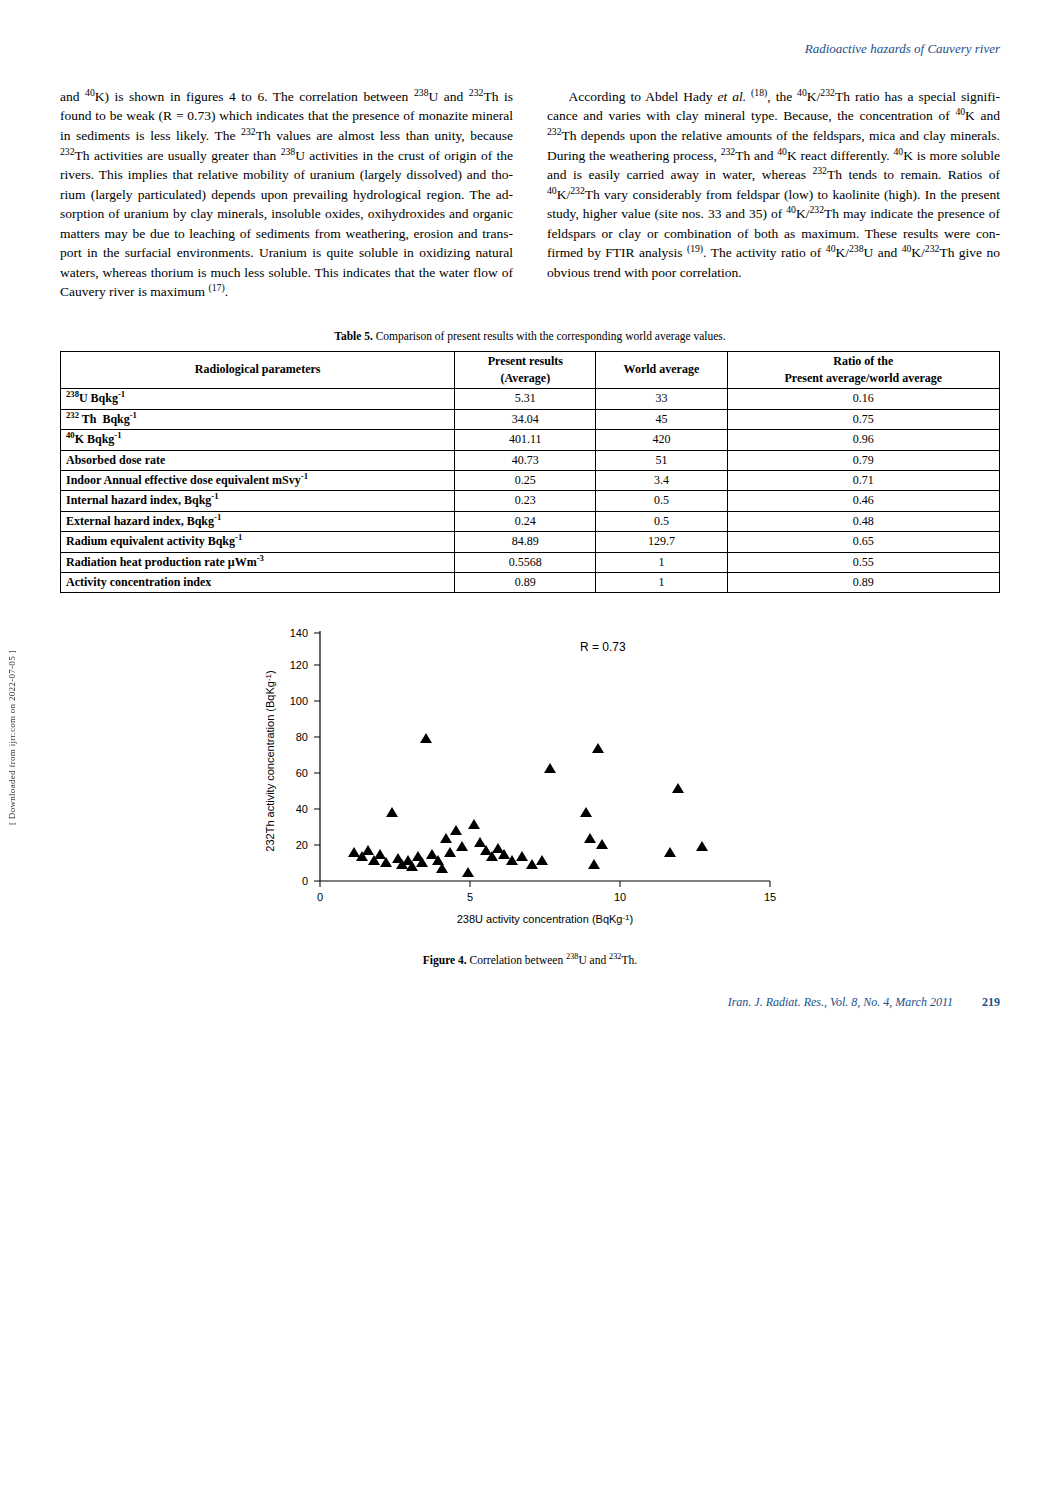[ Downloaded from ijrr.com on 2022-07-05 ]
Radioactive hazards of Cauvery river
and 40K) is shown in figures 4 to 6. The correlation between 238U and 232Th is found to be weak (R = 0.73) which indicates that the presence of monazite mineral in sediments is less likely. The 232Th values are almost less than unity, because 232Th activities are usually greater than 238U activities in the crust of origin of the rivers. This implies that relative mobility of uranium (largely dissolved) and thorium (largely particulated) depends upon prevailing hydrological region. The adsorption of uranium by clay minerals, insoluble oxides, oxihydroxides and organic matters may be due to leaching of sediments from weathering, erosion and transport in the surfacial environments. Uranium is quite soluble in oxidizing natural waters, whereas thorium is much less soluble. This indicates that the water flow of Cauvery river is maximum (17).
According to Abdel Hady et al. (18), the 40K/232Th ratio has a special significance and varies with clay mineral type. Because, the concentration of 40K and 232Th depends upon the relative amounts of the feldspars, mica and clay minerals. During the weathering process, 232Th and 40K react differently. 40K is more soluble and is easily carried away in water, whereas 232Th tends to remain. Ratios of 40K/232Th vary considerably from feldspar (low) to kaolinite (high). In the present study, higher value (site nos. 33 and 35) of 40K/232Th may indicate the presence of feldspars or clay or combination of both as maximum. These results were confirmed by FTIR analysis (19). The activity ratio of 40K/238U and 40K/232Th give no obvious trend with poor correlation.
Table 5. Comparison of present results with the corresponding world average values.
| Radiological parameters | Present results (Average) | World average | Ratio of the Present average/world average |
| --- | --- | --- | --- |
| 238 U Bqkg -1 | 5.31 | 33 | 0.16 |
| 232 Th Bqkg -1 | 34.04 | 45 | 0.75 |
| 40 K Bqkg -1 | 401.11 | 420 | 0.96 |
| Absorbed dose rate | 40.73 | 51 | 0.79 |
| Indoor Annual effective dose equivalent mSvy -1 | 0.25 | 3.4 | 0.71 |
| Internal hazard index, Bqkg -1 | 0.23 | 0.5 | 0.46 |
| External hazard index, Bqkg -1 | 0.24 | 0.5 | 0.48 |
| Radium equivalent activity Bqkg -1 | 84.89 | 129.7 | 0.65 |
| Radiation heat production rate µWm -3 | 0.5568 | 1 | 0.55 |
| Activity concentration index | 0.89 | 1 | 0.89 |
0 20 40 60 80 100 120 140 0 5 10 15 232Th activity concentration (BqKg-1) 238U activity concentration (BqKg-1) R = 0.73
Figure 4. Correlation between 238U and 232Th.
Iran. J. Radiat. Res., Vol. 8, No. 4, March 2011 219